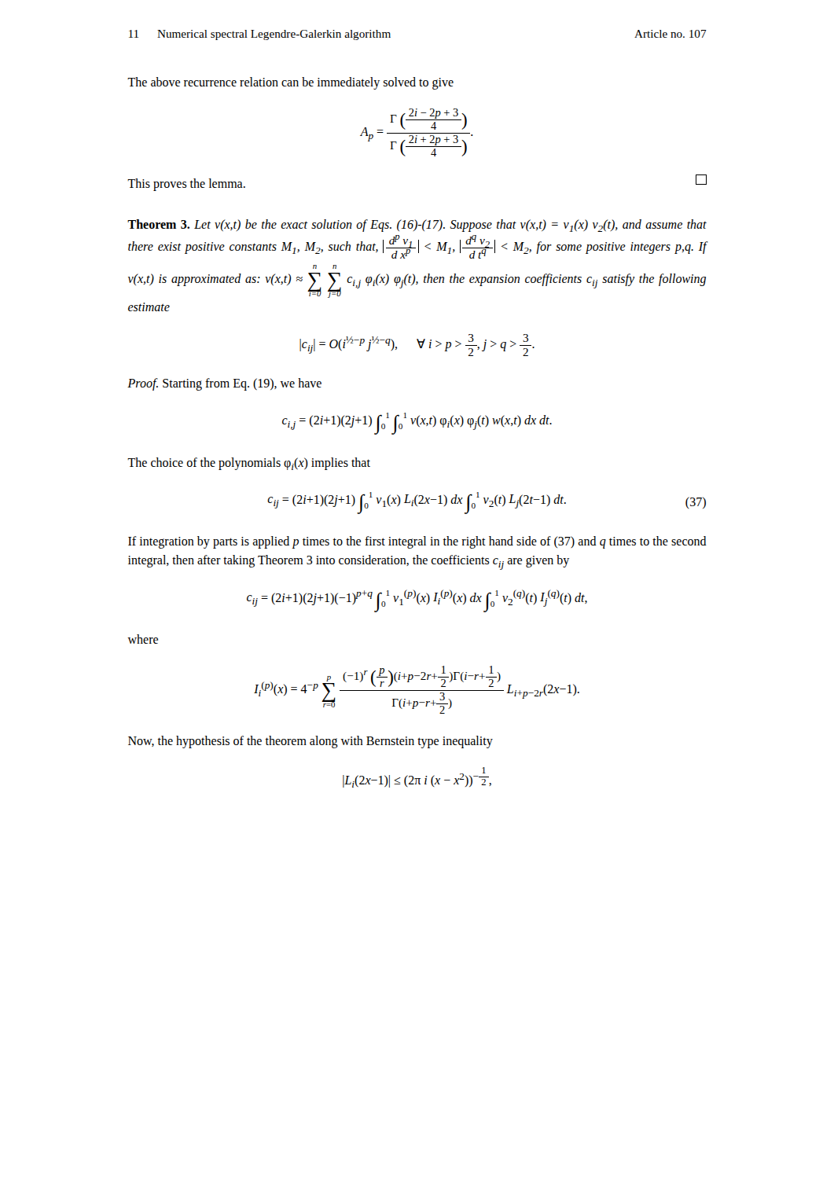11 Numerical spectral Legendre-Galerkin algorithm Article no. 107
The above recurrence relation can be immediately solved to give
Ap = Γ (2i − 2p + 34) Γ (2i + 2p + 34) .
This proves the lemma.
Theorem 3. Let v(x,t) be the exact solution of Eqs. (16)-(17). Suppose that v(x,t) = v1(x) v2(t), and assume that there exist positive constants M1, M2, such that, dp v1 d xp < M1, dq v2 d tq < M2, for some positive integers p,q. If v(x,t) is approximated as: v(x,t) ≈ n∑i=0 n∑j=0 ci,j φi(x) φj(t), then the expansion coefficients cij satisfy the following estimate
|cij| = O(i½−p j½−q), ∀ i > p > 32, j > q > 32.
Proof. Starting from Eq. (19), we have
ci,j = (2i+1)(2j+1) ∫01 ∫01 v(x,t) φi(x) φj(t) w(x,t) dx dt.
The choice of the polynomials φi(x) implies that
cij = (2i+1)(2j+1) ∫01 v1(x) Li(2x−1) dx ∫01 v2(t) Lj(2t−1) dt. (37)
If integration by parts is applied p times to the first integral in the right hand side of (37) and q times to the second integral, then after taking Theorem 3 into consideration, the coefficients cij are given by
cij = (2i+1)(2j+1)(−1)p+q ∫01 v1(p)(x) Ii(p)(x) dx ∫01 v2(q)(t) Ij(q)(t) dt,
where
Ii(p)(x) = 4−p p∑r=0 (−1)r (pr)(i+p−2r+12)Γ(i−r+12) Γ(i+p−r+32) Li+p−2r(2x−1).
Now, the hypothesis of the theorem along with Bernstein type inequality
|Li(2x−1)| ≤ (2π i (x − x2))−12,